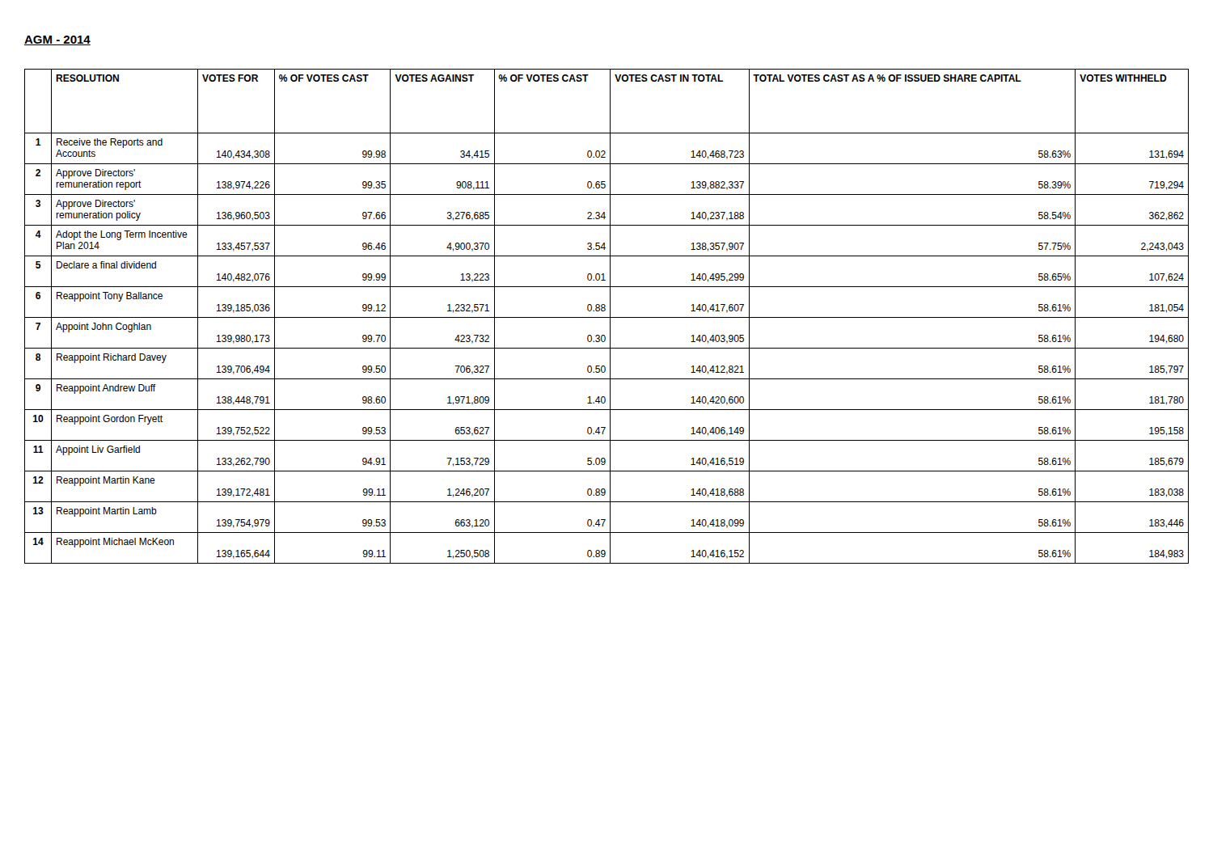AGM - 2014
| | RESOLUTION | VOTES FOR | % OF VOTES CAST | VOTES AGAINST | % OF VOTES CAST | VOTES CAST IN TOTAL | TOTAL VOTES CAST AS A % OF ISSUED SHARE CAPITAL | VOTES WITHHELD |
| --- | --- | --- | --- | --- | --- | --- | --- | --- |
| 1 | Receive the Reports and Accounts | 140,434,308 | 99.98 | 34,415 | 0.02 | 140,468,723 | 58.63% | 131,694 |
| 2 | Approve Directors' remuneration report | 138,974,226 | 99.35 | 908,111 | 0.65 | 139,882,337 | 58.39% | 719,294 |
| 3 | Approve Directors' remuneration policy | 136,960,503 | 97.66 | 3,276,685 | 2.34 | 140,237,188 | 58.54% | 362,862 |
| 4 | Adopt the Long Term Incentive Plan 2014 | 133,457,537 | 96.46 | 4,900,370 | 3.54 | 138,357,907 | 57.75% | 2,243,043 |
| 5 | Declare a final dividend | 140,482,076 | 99.99 | 13,223 | 0.01 | 140,495,299 | 58.65% | 107,624 |
| 6 | Reappoint Tony Ballance | 139,185,036 | 99.12 | 1,232,571 | 0.88 | 140,417,607 | 58.61% | 181,054 |
| 7 | Appoint John Coghlan | 139,980,173 | 99.70 | 423,732 | 0.30 | 140,403,905 | 58.61% | 194,680 |
| 8 | Reappoint Richard Davey | 139,706,494 | 99.50 | 706,327 | 0.50 | 140,412,821 | 58.61% | 185,797 |
| 9 | Reappoint Andrew Duff | 138,448,791 | 98.60 | 1,971,809 | 1.40 | 140,420,600 | 58.61% | 181,780 |
| 10 | Reappoint Gordon Fryett | 139,752,522 | 99.53 | 653,627 | 0.47 | 140,406,149 | 58.61% | 195,158 |
| 11 | Appoint Liv Garfield | 133,262,790 | 94.91 | 7,153,729 | 5.09 | 140,416,519 | 58.61% | 185,679 |
| 12 | Reappoint Martin Kane | 139,172,481 | 99.11 | 1,246,207 | 0.89 | 140,418,688 | 58.61% | 183,038 |
| 13 | Reappoint Martin Lamb | 139,754,979 | 99.53 | 663,120 | 0.47 | 140,418,099 | 58.61% | 183,446 |
| 14 | Reappoint Michael McKeon | 139,165,644 | 99.11 | 1,250,508 | 0.89 | 140,416,152 | 58.61% | 184,983 |